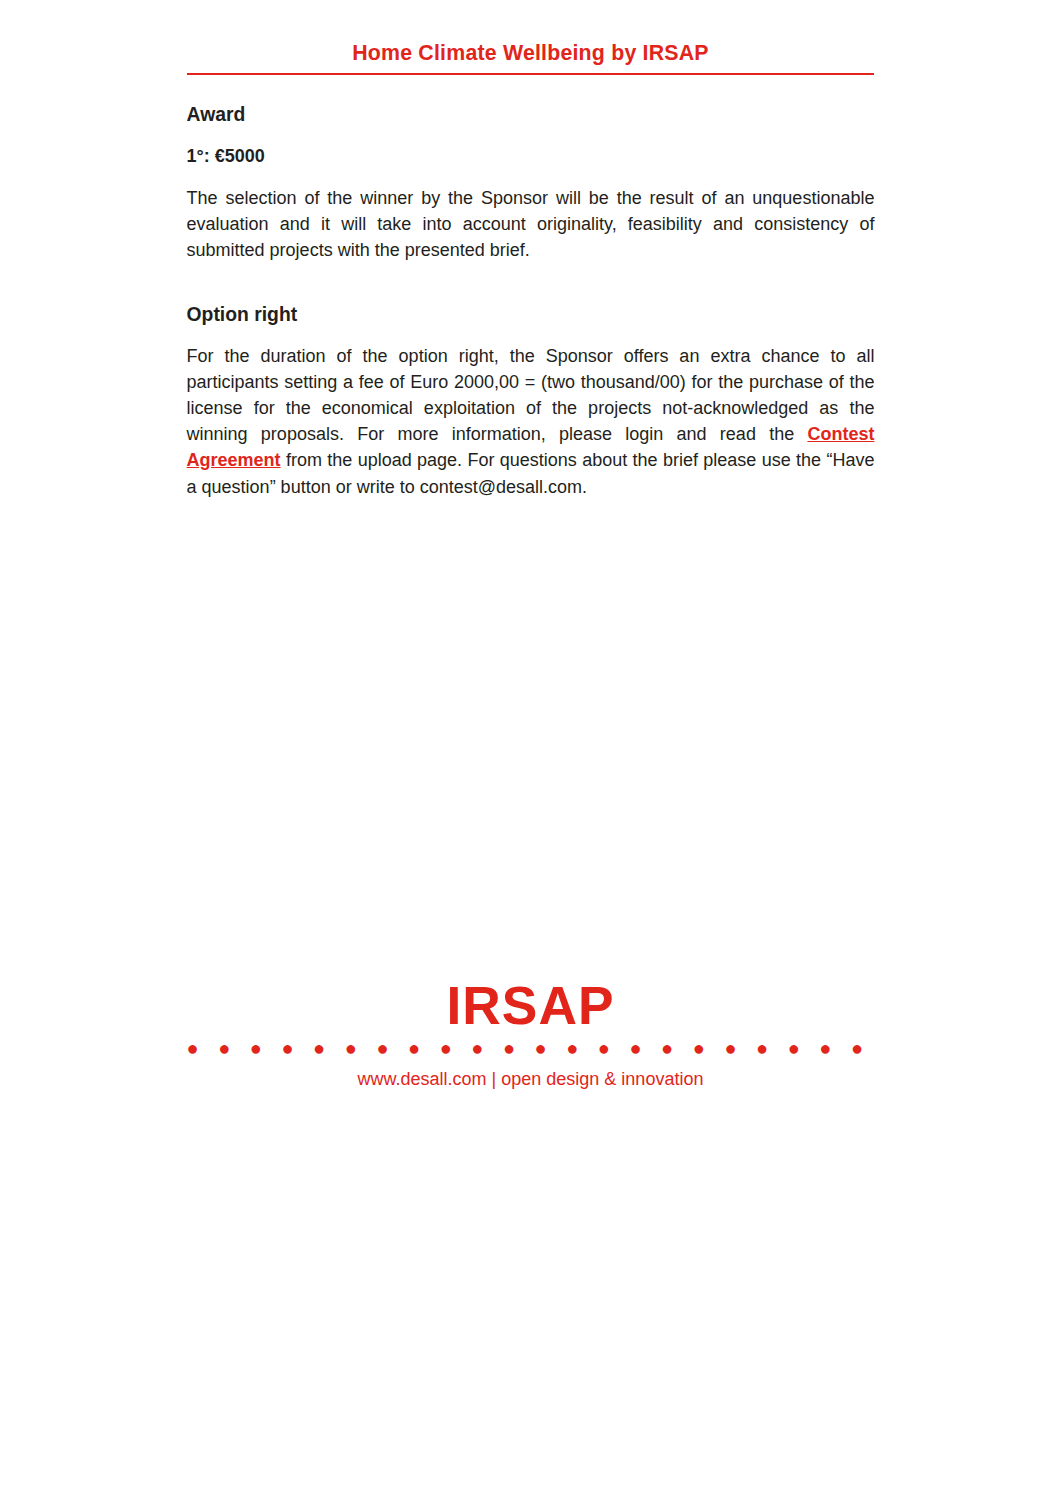Home Climate Wellbeing by IRSAP
Award
1°: €5000
The selection of the winner by the Sponsor will be the result of an unquestionable evaluation and it will take into account originality, feasibility and consistency of submitted projects with the presented brief.
Option right
For the duration of the option right, the Sponsor offers an extra chance to all participants setting a fee of Euro 2000,00 = (two thousand/00) for the purchase of the license for the economical exploitation of the projects not-acknowledged as the winning proposals. For more information, please login and read the Contest Agreement from the upload page. For questions about the brief please use the “Have a question” button or write to contest@desall.com.
IRSAP
● ● ● ● ● ● ● ● ● ● ● ● ● ● ● ● ● ● ● ● ● ● ● ● ● ● ● ● ● ● ● ● ● ● ● ● ● ●
www.desall.com | open design & innovation